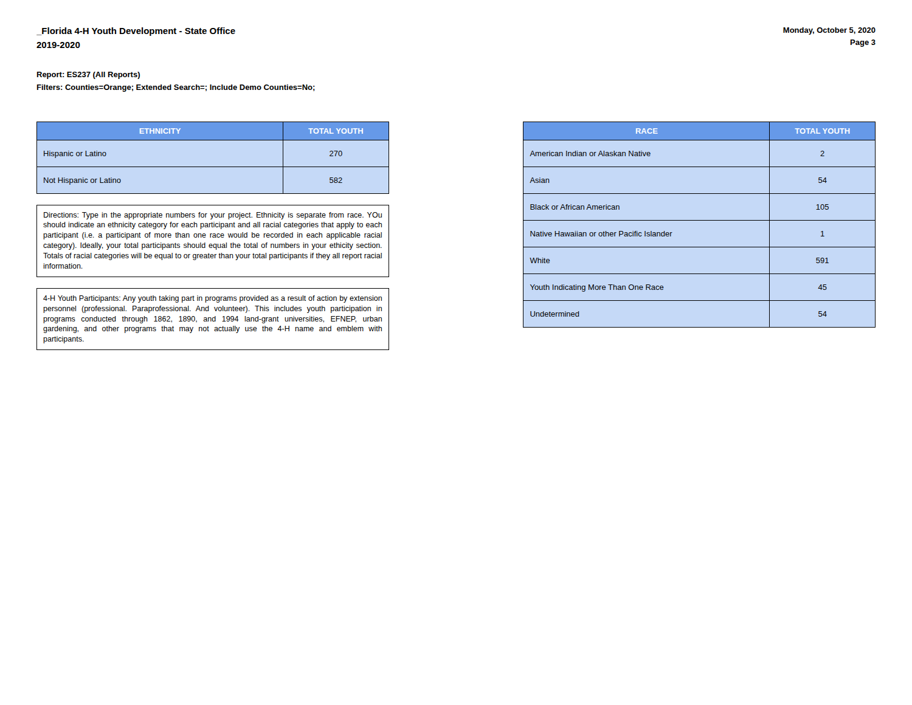_Florida 4-H Youth Development - State Office
2019-2020
Monday, October 5, 2020
Page 3
Report: ES237 (All Reports)
Filters: Counties=Orange; Extended Search=; Include Demo Counties=No;
| ETHNICITY | TOTAL YOUTH |
| --- | --- |
| Hispanic or Latino | 270 |
| Not Hispanic or Latino | 582 |
Directions: Type in the appropriate numbers for your project. Ethnicity is separate from race. YOu should indicate an ethnicity category for each participant and all racial categories that apply to each participant (i.e. a participant of more than one race would be recorded in each applicable racial category). Ideally, your total participants should equal the total of numbers in your ethicity section. Totals of racial categories will be equal to or greater than your total participants if they all report racial information.
4-H Youth Participants: Any youth taking part in programs provided as a result of action by extension personnel (professional. Paraprofessional. And volunteer). This includes youth participation in programs conducted through 1862, 1890, and 1994 land-grant universities, EFNEP, urban gardening, and other programs that may not actually use the 4-H name and emblem with participants.
| RACE | TOTAL YOUTH |
| --- | --- |
| American Indian or Alaskan Native | 2 |
| Asian | 54 |
| Black or African American | 105 |
| Native Hawaiian or other Pacific Islander | 1 |
| White | 591 |
| Youth Indicating More Than One Race | 45 |
| Undetermined | 54 |